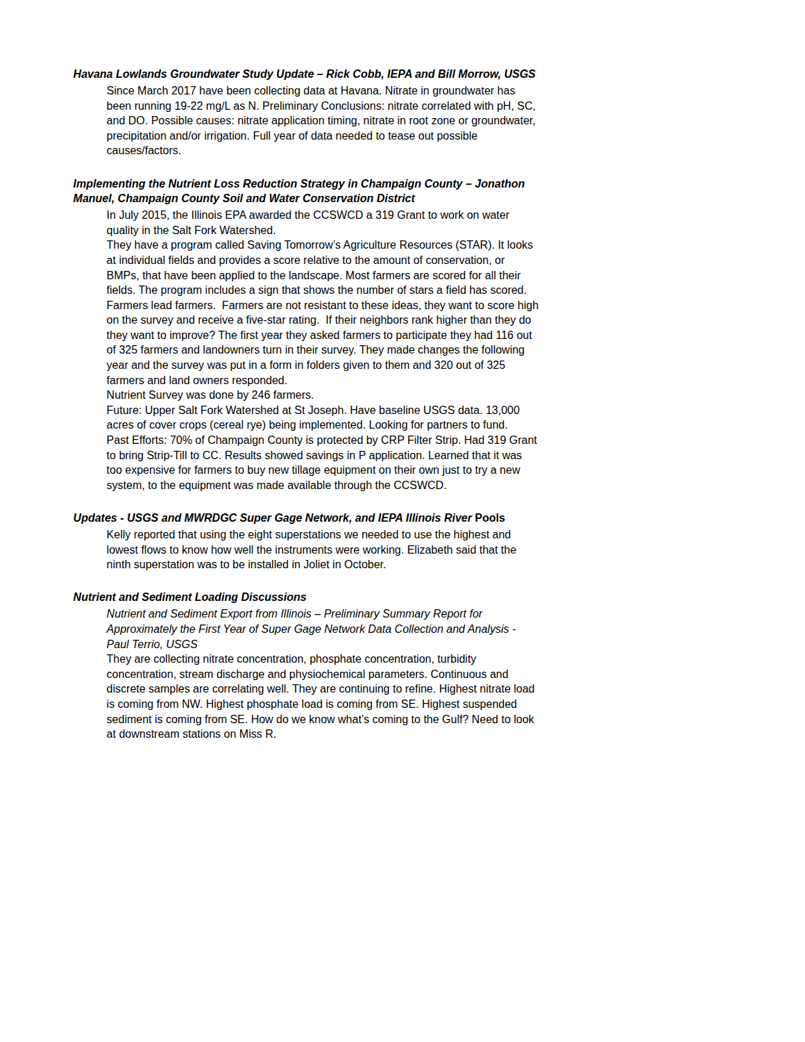Havana Lowlands Groundwater Study Update – Rick Cobb, IEPA and Bill Morrow, USGS
Since March 2017 have been collecting data at Havana. Nitrate in groundwater has been running 19-22 mg/L as N. Preliminary Conclusions: nitrate correlated with pH, SC, and DO. Possible causes: nitrate application timing, nitrate in root zone or groundwater, precipitation and/or irrigation. Full year of data needed to tease out possible causes/factors.
Implementing the Nutrient Loss Reduction Strategy in Champaign County – Jonathon Manuel, Champaign County Soil and Water Conservation District
In July 2015, the Illinois EPA awarded the CCSWCD a 319 Grant to work on water quality in the Salt Fork Watershed.
They have a program called Saving Tomorrow’s Agriculture Resources (STAR). It looks at individual fields and provides a score relative to the amount of conservation, or BMPs, that have been applied to the landscape. Most farmers are scored for all their fields. The program includes a sign that shows the number of stars a field has scored. Farmers lead farmers. Farmers are not resistant to these ideas, they want to score high on the survey and receive a five-star rating. If their neighbors rank higher than they do they want to improve? The first year they asked farmers to participate they had 116 out of 325 farmers and landowners turn in their survey. They made changes the following year and the survey was put in a form in folders given to them and 320 out of 325 farmers and land owners responded.
Nutrient Survey was done by 246 farmers.
Future: Upper Salt Fork Watershed at St Joseph. Have baseline USGS data. 13,000 acres of cover crops (cereal rye) being implemented. Looking for partners to fund.
Past Efforts: 70% of Champaign County is protected by CRP Filter Strip. Had 319 Grant to bring Strip-Till to CC. Results showed savings in P application. Learned that it was too expensive for farmers to buy new tillage equipment on their own just to try a new system, to the equipment was made available through the CCSWCD.
Updates - USGS and MWRDGC Super Gage Network, and IEPA Illinois River Pools
Kelly reported that using the eight superstations we needed to use the highest and lowest flows to know how well the instruments were working. Elizabeth said that the ninth superstation was to be installed in Joliet in October.
Nutrient and Sediment Loading Discussions
Nutrient and Sediment Export from Illinois – Preliminary Summary Report for Approximately the First Year of Super Gage Network Data Collection and Analysis - Paul Terrio, USGS
They are collecting nitrate concentration, phosphate concentration, turbidity concentration, stream discharge and physiochemical parameters. Continuous and discrete samples are correlating well. They are continuing to refine. Highest nitrate load is coming from NW. Highest phosphate load is coming from SE. Highest suspended sediment is coming from SE. How do we know what’s coming to the Gulf? Need to look at downstream stations on Miss R.